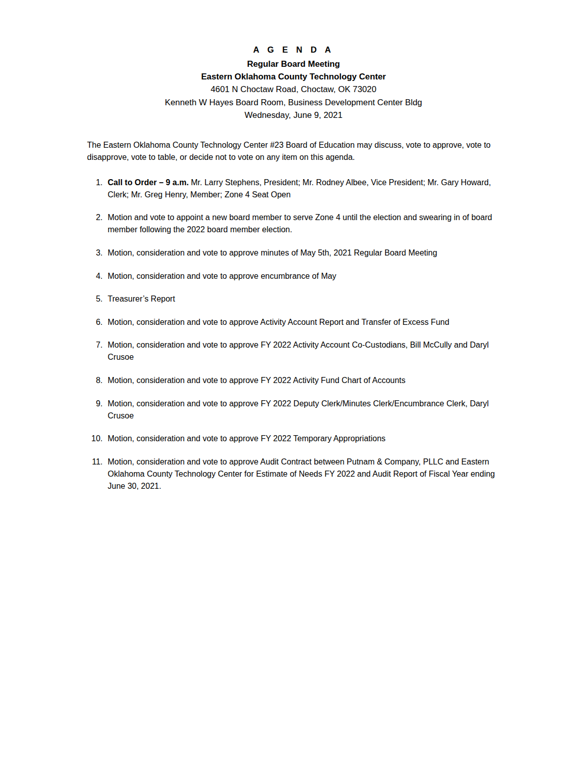A G E N D A
Regular Board Meeting
Eastern Oklahoma County Technology Center
4601 N Choctaw Road, Choctaw, OK 73020
Kenneth W Hayes Board Room, Business Development Center Bldg
Wednesday, June 9, 2021
The Eastern Oklahoma County Technology Center #23 Board of Education may discuss, vote to approve, vote to disapprove, vote to table, or decide not to vote on any item on this agenda.
Call to Order – 9 a.m. Mr. Larry Stephens, President; Mr. Rodney Albee, Vice President; Mr. Gary Howard, Clerk; Mr. Greg Henry, Member; Zone 4 Seat Open
Motion and vote to appoint a new board member to serve Zone 4 until the election and swearing in of board member following the 2022 board member election.
Motion, consideration and vote to approve minutes of May 5th, 2021 Regular Board Meeting
Motion, consideration and vote to approve encumbrance of May
Treasurer’s Report
Motion, consideration and vote to approve Activity Account Report and Transfer of Excess Fund
Motion, consideration and vote to approve FY 2022 Activity Account Co-Custodians, Bill McCully and Daryl Crusoe
Motion, consideration and vote to approve FY 2022 Activity Fund Chart of Accounts
Motion, consideration and vote to approve FY 2022 Deputy Clerk/Minutes Clerk/Encumbrance Clerk, Daryl Crusoe
Motion, consideration and vote to approve FY 2022 Temporary Appropriations
Motion, consideration and vote to approve Audit Contract between Putnam & Company, PLLC and Eastern Oklahoma County Technology Center for Estimate of Needs FY 2022 and Audit Report of Fiscal Year ending June 30, 2021.